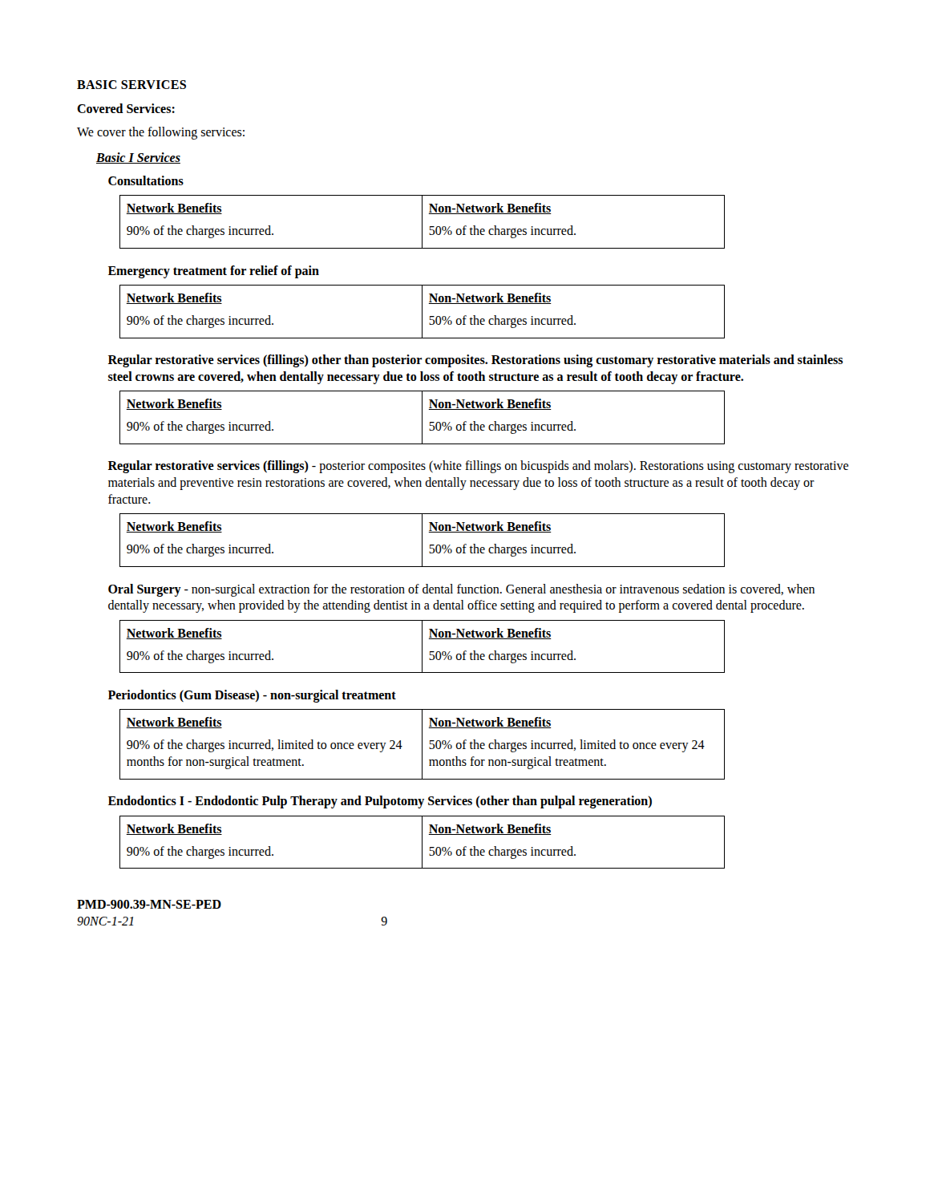BASIC SERVICES
Covered Services:
We cover the following services:
Basic I Services
Consultations
| Network Benefits 90% of the charges incurred. | Non-Network Benefits 50% of the charges incurred. |
Emergency treatment for relief of pain
| Network Benefits 90% of the charges incurred. | Non-Network Benefits 50% of the charges incurred. |
Regular restorative services (fillings) other than posterior composites. Restorations using customary restorative materials and stainless steel crowns are covered, when dentally necessary due to loss of tooth structure as a result of tooth decay or fracture.
| Network Benefits 90% of the charges incurred. | Non-Network Benefits 50% of the charges incurred. |
Regular restorative services (fillings) - posterior composites (white fillings on bicuspids and molars). Restorations using customary restorative materials and preventive resin restorations are covered, when dentally necessary due to loss of tooth structure as a result of tooth decay or fracture.
| Network Benefits 90% of the charges incurred. | Non-Network Benefits 50% of the charges incurred. |
Oral Surgery - non-surgical extraction for the restoration of dental function. General anesthesia or intravenous sedation is covered, when dentally necessary, when provided by the attending dentist in a dental office setting and required to perform a covered dental procedure.
| Network Benefits 90% of the charges incurred. | Non-Network Benefits 50% of the charges incurred. |
Periodontics (Gum Disease) - non-surgical treatment
| Network Benefits 90% of the charges incurred, limited to once every 24 months for non-surgical treatment. | Non-Network Benefits 50% of the charges incurred, limited to once every 24 months for non-surgical treatment. |
Endodontics I - Endodontic Pulp Therapy and Pulpotomy Services (other than pulpal regeneration)
| Network Benefits 90% of the charges incurred. | Non-Network Benefits 50% of the charges incurred. |
PMD-900.39-MN-SE-PED
90NC-1-21
9